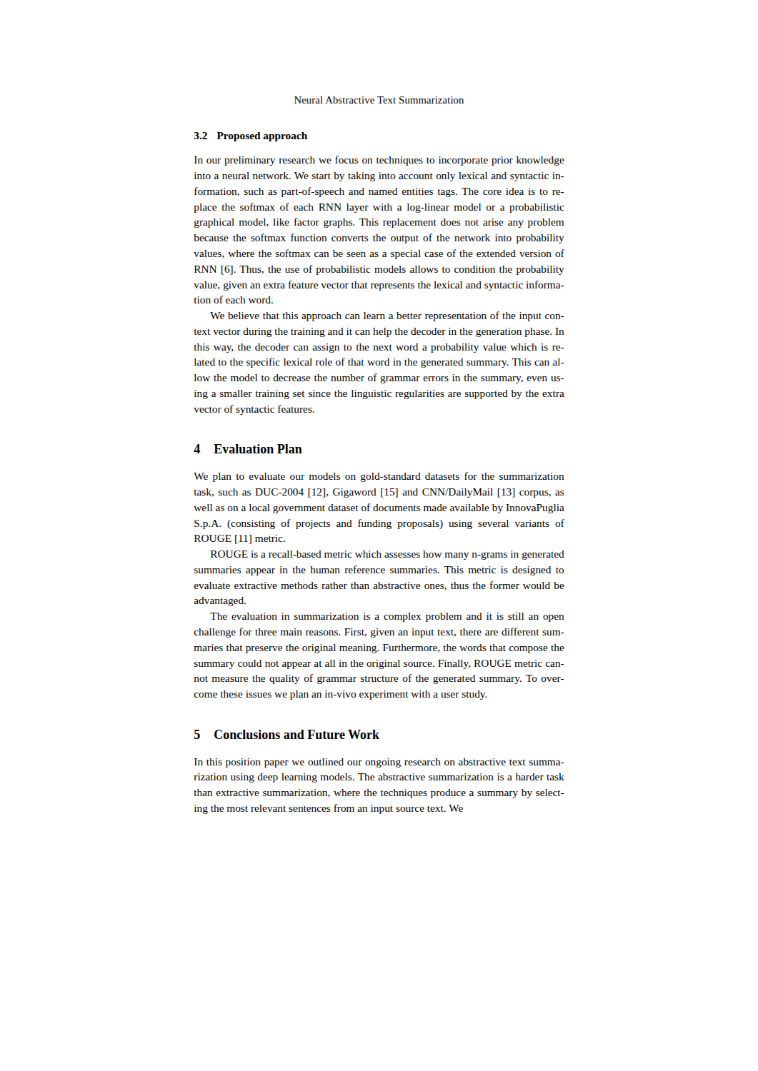Neural Abstractive Text Summarization
3.2 Proposed approach
In our preliminary research we focus on techniques to incorporate prior knowledge into a neural network. We start by taking into account only lexical and syntactic information, such as part-of-speech and named entities tags. The core idea is to replace the softmax of each RNN layer with a log-linear model or a probabilistic graphical model, like factor graphs. This replacement does not arise any problem because the softmax function converts the output of the network into probability values, where the softmax can be seen as a special case of the extended version of RNN [6]. Thus, the use of probabilistic models allows to condition the probability value, given an extra feature vector that represents the lexical and syntactic information of each word.
We believe that this approach can learn a better representation of the input context vector during the training and it can help the decoder in the generation phase. In this way, the decoder can assign to the next word a probability value which is related to the specific lexical role of that word in the generated summary. This can allow the model to decrease the number of grammar errors in the summary, even using a smaller training set since the linguistic regularities are supported by the extra vector of syntactic features.
4 Evaluation Plan
We plan to evaluate our models on gold-standard datasets for the summarization task, such as DUC-2004 [12], Gigaword [15] and CNN/DailyMail [13] corpus, as well as on a local government dataset of documents made available by InnovaPuglia S.p.A. (consisting of projects and funding proposals) using several variants of ROUGE [11] metric.
ROUGE is a recall-based metric which assesses how many n-grams in generated summaries appear in the human reference summaries. This metric is designed to evaluate extractive methods rather than abstractive ones, thus the former would be advantaged.
The evaluation in summarization is a complex problem and it is still an open challenge for three main reasons. First, given an input text, there are different summaries that preserve the original meaning. Furthermore, the words that compose the summary could not appear at all in the original source. Finally, ROUGE metric cannot measure the quality of grammar structure of the generated summary. To overcome these issues we plan an in-vivo experiment with a user study.
5 Conclusions and Future Work
In this position paper we outlined our ongoing research on abstractive text summarization using deep learning models. The abstractive summarization is a harder task than extractive summarization, where the techniques produce a summary by selecting the most relevant sentences from an input source text. We